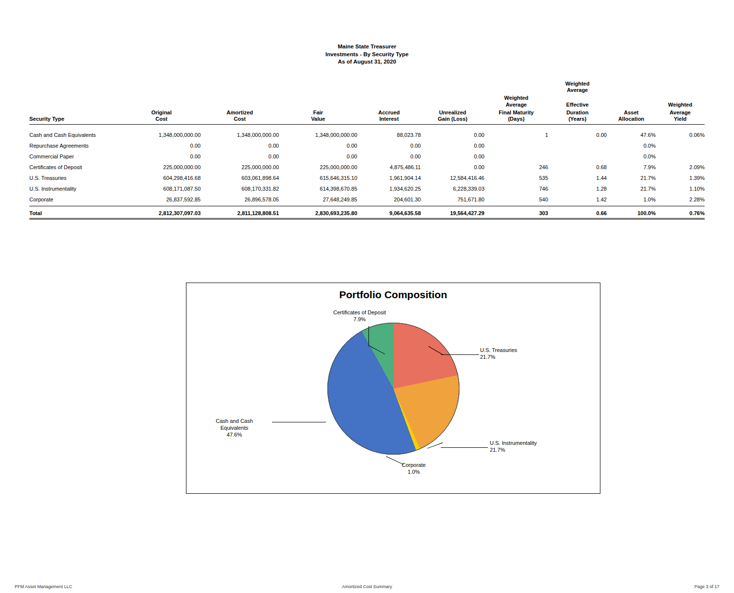Maine State Treasurer
Investments - By Security Type
As of August 31, 2020
| | | | | | | | Weighted Average | | |
| --- | --- | --- | --- | --- | --- | --- | --- | --- | --- |
| | | | | | | Weighted Average | Effective | | Weighted |
| Security Type | Original Cost | Amortized Cost | Fair Value | Accrued Interest | Unrealized Gain (Loss) | Final Maturity (Days) | Duration (Years) | Asset Allocation | Average Yield |
| Cash and Cash Equivalents | 1,348,000,000.00 | 1,348,000,000.00 | 1,348,000,000.00 | 88,023.78 | 0.00 | 1 | 0.00 | 47.6% | 0.06% |
| Repurchase Agreements | 0.00 | 0.00 | 0.00 | 0.00 | 0.00 | | | 0.0% | |
| Commercial Paper | 0.00 | 0.00 | 0.00 | 0.00 | 0.00 | | | 0.0% | |
| Certificates of Deposit | 225,000,000.00 | 225,000,000.00 | 225,000,000.00 | 4,875,486.11 | 0.00 | 246 | 0.68 | 7.9% | 2.09% |
| U.S. Treasuries | 604,298,416.68 | 603,061,898.64 | 615,646,315.10 | 1,961,904.14 | 12,584,416.46 | 535 | 1.44 | 21.7% | 1.39% |
| U.S. Instrumentality | 608,171,087.50 | 608,170,331.82 | 614,398,670.85 | 1,934,620.25 | 6,228,339.03 | 746 | 1.28 | 21.7% | 1.10% |
| Corporate | 26,837,592.85 | 26,896,578.05 | 27,648,249.85 | 204,601.30 | 751,671.80 | 540 | 1.42 | 1.0% | 2.28% |
| Total | 2,812,307,097.03 | 2,811,128,808.51 | 2,830,693,235.80 | 9,064,635.58 | 19,564,427.29 | 303 | 0.66 | 100.0% | 0.76% |
Portfolio Composition
Certificates of Deposit
7.9%
U.S. Treasuries
21.7%
U.S. Instrumentality
21.7%
Cash and Cash
Equivalents
47.6%
Corporate
1.0%
PFM Asset Management LLC Amortized Cost Summary Page 3 of 17